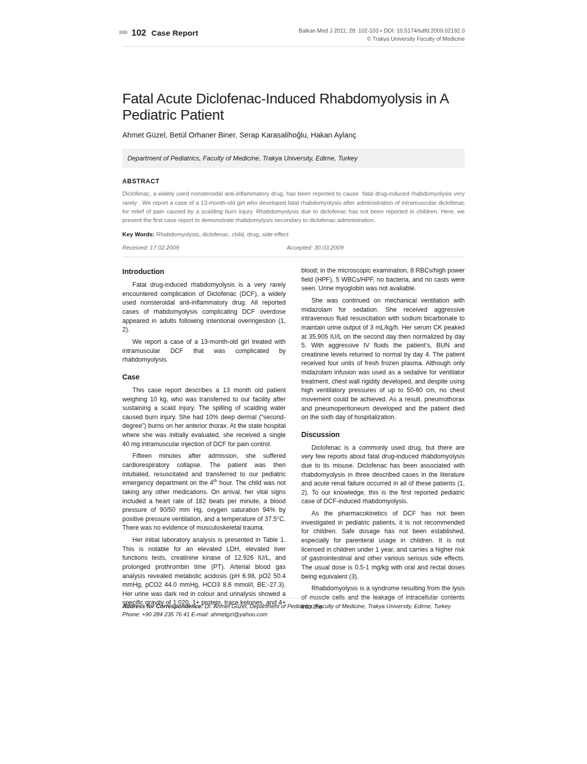102 Case Report
Balkan Med J 2011; 28: 102-103 • DOI: 10.5174/tutfd.2009.02192.0
© Trakya University Faculty of Medicine
Fatal Acute Diclofenac-Induced Rhabdomyolysis in A Pediatric Patient
Ahmet Güzel, Betül Orhaner Biner, Serap Karasalihoğlu, Hakan Aylanç
Department of Pediatrics, Faculty of Medicine, Trakya University, Edirne, Turkey
ABSTRACT
Diclofenac, a widely used nonsteroidal anti-inflammatory drug, has been reported to cause fatal drug-induced rhabdomyolysis very rarely . We report a case of a 13-month-old girl who developed fatal rhabdomyolysis after administration of intramuscular diclofenac for relief of pain caused by a scalding burn injury. Rhabdomyolysis due to diclofenac has not been reported in children. Here, we present the first case report to demonstrate rhabdomylysis secondary to diclofenac administration.
Key Words: Rhabdomyolysis, diclofenac, child, drug, side effect
Received: 17.02.2009 Accepted: 30.03.2009
Introduction
Fatal drug-induced rhabdomyolysis is a very rarely encountered complication of Diclofenac (DCF), a widely used nonsteroidal anti-inflammatory drug. All reported cases of rhabdomyolysis complicating DCF overdose appeared in adults following intentional overingestion (1, 2).
We report a case of a 13-month-old girl treated with intramuscular DCF that was complicated by rhabdomyolysis.
Case
This case report describes a 13 month old patient weighing 10 kg, who was transferred to our facility after sustaining a scald injury. The spilling of scalding water caused burn injury. She had 10% deep dermal (“second-degree”) burns on her anterior thorax. At the state hospital where she was initially evaluated, she received a single 40 mg intramuscular injection of DCF for pain control.
Fifteen minutes after admission, she suffered cardiorespiratory collapse. The patient was then intubated, resuscitated and transferred to our pediatric emergency department on the 4th hour. The child was not taking any other medications. On arrival, her vital signs included a heart rate of 182 beats per minute, a blood pressure of 90/50 mm Hg, oxygen saturation 94% by positive pressure ventilation, and a temperature of 37.5°C. There was no evidence of musculoskeletal trauma.
Her initial laboratory analysis is presented in Table 1. This is notable for an elevated LDH, elevated liver functions tests, creatinine kinase of 12.926 IU/L, and prolonged prothrombin time (PT). Arterial blood gas analysis revealed metabolic acidosis (pH 6.98, pO2 50.4 mmHg, pCO2 44.0 mmHg, HCO3 8.6 mmol/l, BE:-27.3). Her urine was dark red in colour and urinalysis showed a specific gravity of 1.020, 1+ protein, trace ketones, and 4+ blood; in the microscopic examination, 8 RBCs/high power field (HPF), 5 WBCs/HPF, no bacteria, and no casts were seen. Urine myoglobin was not avaliable.
She was continued on mechanical ventilation with midazolam for sedation. She received aggressive intravenous fluid resuscitation with sodium bicarbonate to maintain urine output of 3 mL/kg/h. Her serum CK peaked at 35.905 IU/L on the second day then normalized by day 5. With aggressive IV fluids the patient’s, BUN and creatinine levels returned to normal by day 4. The patient received four units of fresh frozen plasma. Although only midazolam infusion was used as a sedative for ventilator treatment, chest wall rigidity developed, and despite using high ventilatory pressures of up to 50-60 cm, no chest movement could be achieved. As a result, pneumothorax and pneumoperitoneum developed and the patient died on the sixth day of hospitalization.
Discussion
Diclofenac is a commonly used drug, but there are very few reports about fatal drug-induced rhabdomyolysis due to its misuse. Diclofenac has been associated with rhabdomyolysis in three described cases in the literature and acute renal failure occurred in all of these patients (1, 2). To our knowledge, this is the first reported pediatric case of DCF-induced rhabdomyolysis.
As the pharmacokinetics of DCF has not been investigated in pediatric patients, it is not recommended for children. Safe dosage has not been established, especially for parenteral usage in children. It is not licensed in children under 1 year, and carries a higher risk of gastrointestinal and other various serious side effects. The usual dose is 0.5-1 mg/kg with oral and rectal doses being equivalent (3).
Rhabdomyolysis is a syndrome resulting from the lysis of muscle cells and the leakage of intracellular contents into the
Address for Correspondence: Dr. Ahmet Güzel, Department of Pediatrics, Faculty of Medicine, Trakya University, Edirne, Turkey
Phone: +90 284 235 76 41 E-mail: ahmetgzl@yahoo.com